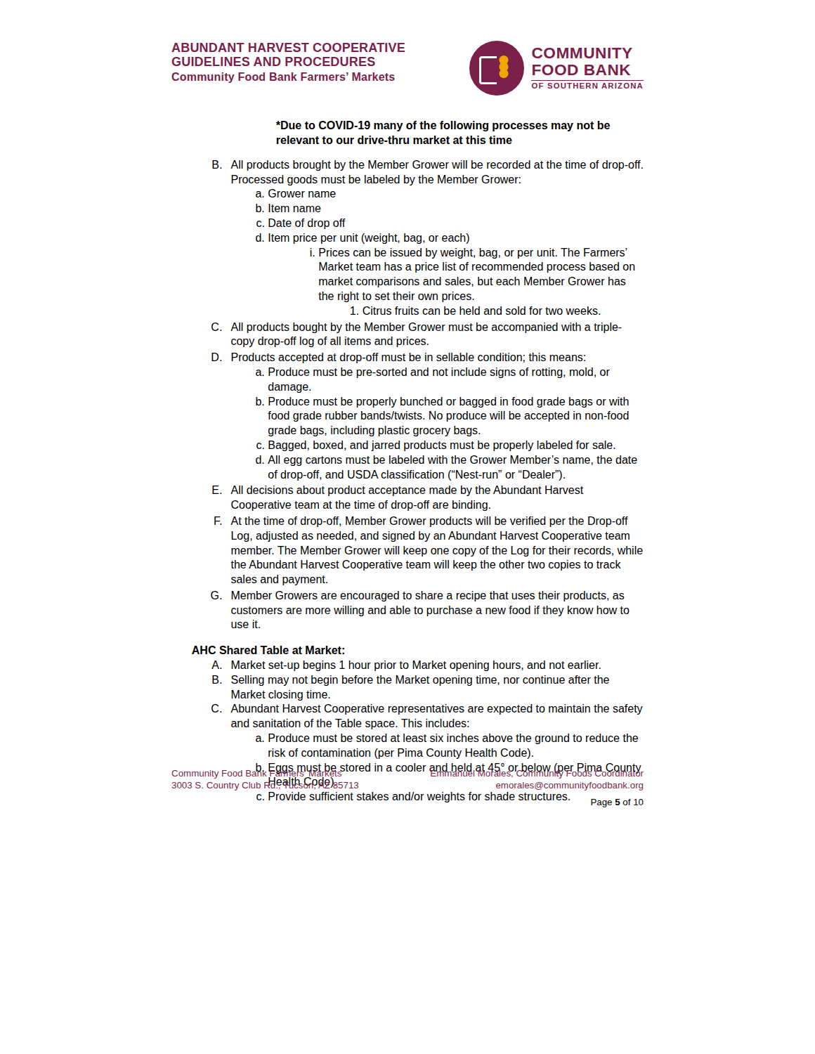ABUNDANT HARVEST COOPERATIVE
GUIDELINES AND PROCEDURES
Community Food Bank Farmers’ Markets
COMMUNITY
FOOD BANK
OF SOUTHERN ARIZONA
*Due to COVID-19 many of the following processes may not be relevant to our drive-thru market at this time
All products brought by the Member Grower will be recorded at the time of drop-off. Processed goods must be labeled by the Member Grower:
Grower name
Item name
Date of drop off
Item price per unit (weight, bag, or each)
Prices can be issued by weight, bag, or per unit. The Farmers’ Market team has a price list of recommended process based on market comparisons and sales, but each Member Grower has the right to set their own prices.
Citrus fruits can be held and sold for two weeks.
All products bought by the Member Grower must be accompanied with a triple-copy drop-off log of all items and prices.
Products accepted at drop-off must be in sellable condition; this means:
Produce must be pre-sorted and not include signs of rotting, mold, or damage.
Produce must be properly bunched or bagged in food grade bags or with food grade rubber bands/twists. No produce will be accepted in non-food grade bags, including plastic grocery bags.
Bagged, boxed, and jarred products must be properly labeled for sale.
All egg cartons must be labeled with the Grower Member’s name, the date of drop-off, and USDA classification (“Nest-run” or “Dealer”).
All decisions about product acceptance made by the Abundant Harvest Cooperative team at the time of drop-off are binding.
At the time of drop-off, Member Grower products will be verified per the Drop-off Log, adjusted as needed, and signed by an Abundant Harvest Cooperative team member. The Member Grower will keep one copy of the Log for their records, while the Abundant Harvest Cooperative team will keep the other two copies to track sales and payment.
Member Growers are encouraged to share a recipe that uses their products, as customers are more willing and able to purchase a new food if they know how to use it.
AHC Shared Table at Market:
Market set-up begins 1 hour prior to Market opening hours, and not earlier.
Selling may not begin before the Market opening time, nor continue after the Market closing time.
Abundant Harvest Cooperative representatives are expected to maintain the safety and sanitation of the Table space. This includes:
Produce must be stored at least six inches above the ground to reduce the risk of contamination (per Pima County Health Code).
Eggs must be stored in a cooler and held at 45° or below (per Pima County Health Code).
Provide sufficient stakes and/or weights for shade structures.
Community Food Bank Farmers’ Markets
3003 S. Country Club Rd., Tucson, AZ 85713
Emmanuel Morales, Community Foods Coordinator
emorales@communityfoodbank.org
Page 5 of 10